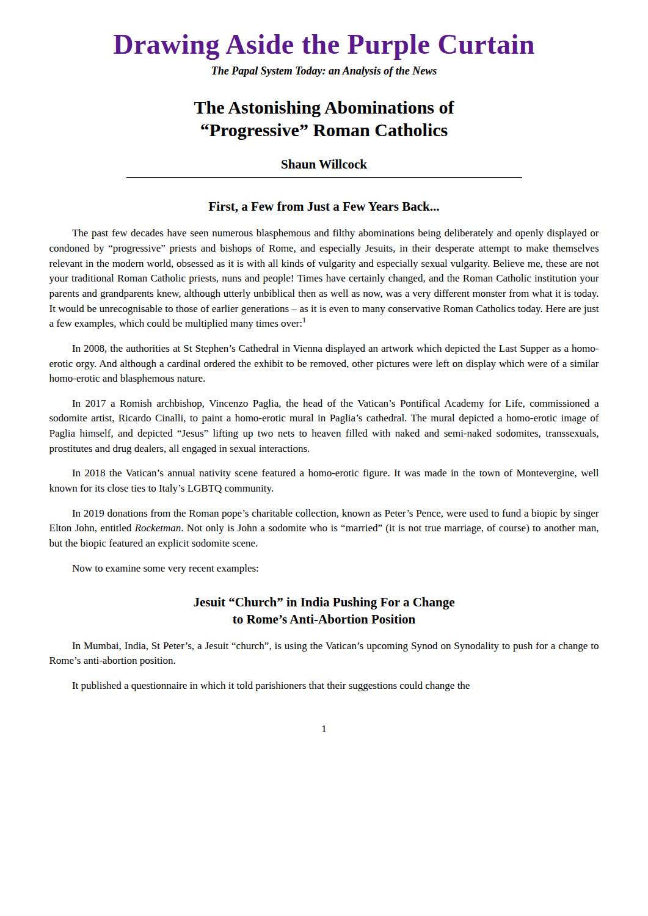Drawing Aside the Purple Curtain
The Papal System Today: an Analysis of the News
The Astonishing Abominations of
“Progressive” Roman Catholics
Shaun Willcock
First, a Few from Just a Few Years Back...
The past few decades have seen numerous blasphemous and filthy abominations being deliberately and openly displayed or condoned by “progressive” priests and bishops of Rome, and especially Jesuits, in their desperate attempt to make themselves relevant in the modern world, obsessed as it is with all kinds of vulgarity and especially sexual vulgarity. Believe me, these are not your traditional Roman Catholic priests, nuns and people! Times have certainly changed, and the Roman Catholic institution your parents and grandparents knew, although utterly unbiblical then as well as now, was a very different monster from what it is today. It would be unrecognisable to those of earlier generations – as it is even to many conservative Roman Catholics today. Here are just a few examples, which could be multiplied many times over:1
In 2008, the authorities at St Stephen’s Cathedral in Vienna displayed an artwork which depicted the Last Supper as a homo-erotic orgy. And although a cardinal ordered the exhibit to be removed, other pictures were left on display which were of a similar homo-erotic and blasphemous nature.
In 2017 a Romish archbishop, Vincenzo Paglia, the head of the Vatican’s Pontifical Academy for Life, commissioned a sodomite artist, Ricardo Cinalli, to paint a homo-erotic mural in Paglia’s cathedral. The mural depicted a homo-erotic image of Paglia himself, and depicted “Jesus” lifting up two nets to heaven filled with naked and semi-naked sodomites, transsexuals, prostitutes and drug dealers, all engaged in sexual interactions.
In 2018 the Vatican’s annual nativity scene featured a homo-erotic figure. It was made in the town of Montevergine, well known for its close ties to Italy’s LGBTQ community.
In 2019 donations from the Roman pope’s charitable collection, known as Peter’s Pence, were used to fund a biopic by singer Elton John, entitled Rocketman. Not only is John a sodomite who is “married” (it is not true marriage, of course) to another man, but the biopic featured an explicit sodomite scene.
Now to examine some very recent examples:
Jesuit “Church” in India Pushing For a Change
to Rome’s Anti-Abortion Position
In Mumbai, India, St Peter’s, a Jesuit “church”, is using the Vatican’s upcoming Synod on Synodality to push for a change to Rome’s anti-abortion position.
It published a questionnaire in which it told parishioners that their suggestions could change the
1